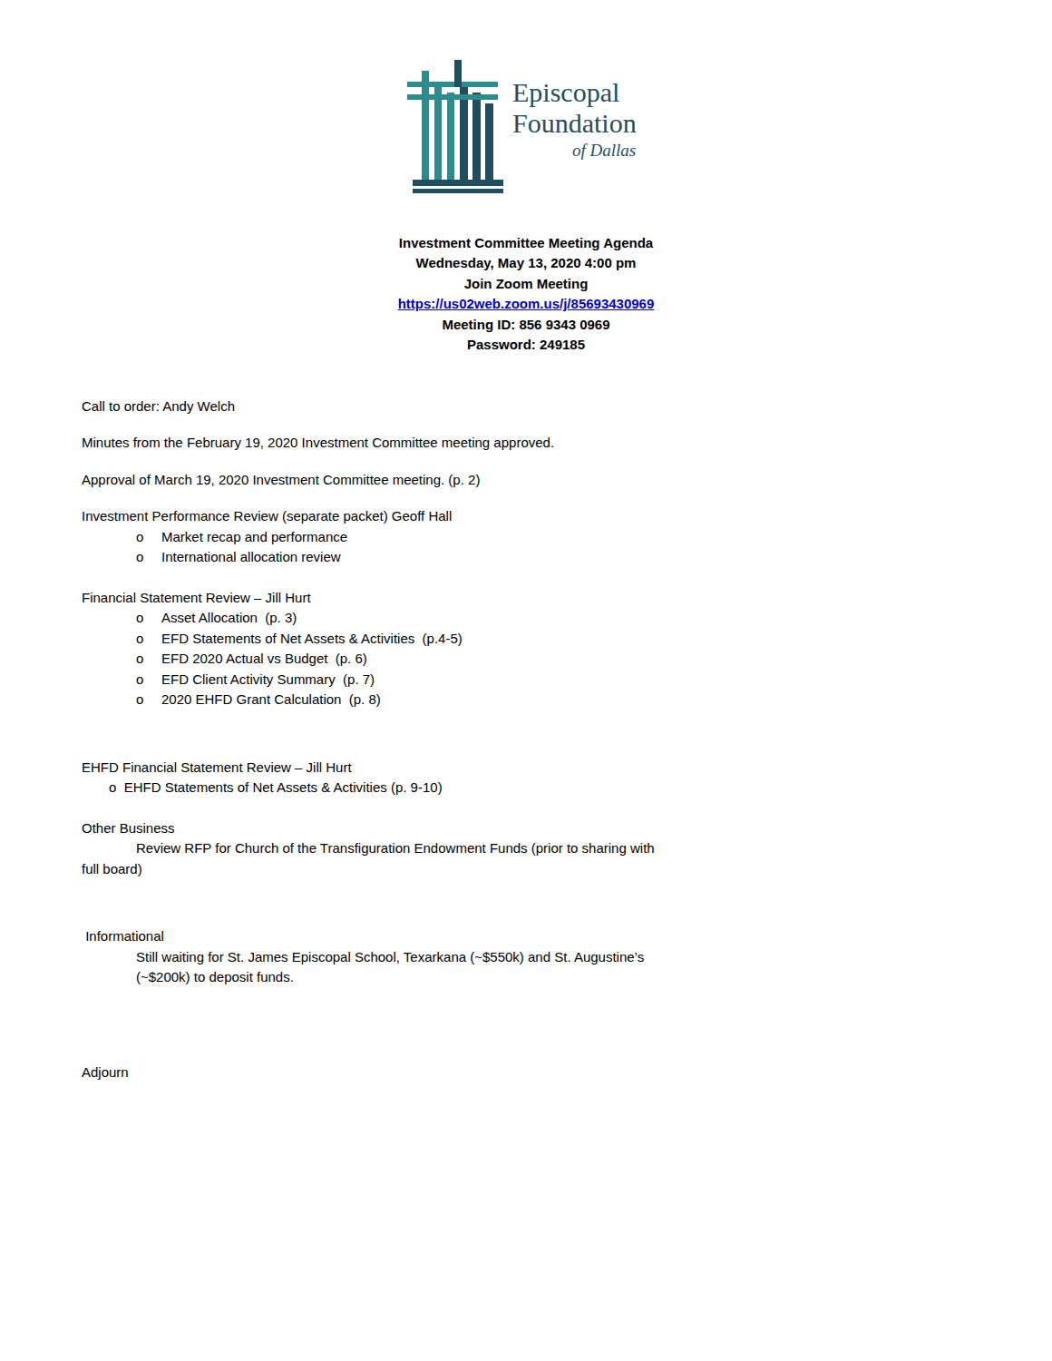Episcopal Foundation of Dallas
Investment Committee Meeting Agenda
Wednesday, May 13, 2020 4:00 pm
Join Zoom Meeting
https://us02web.zoom.us/j/85693430969
Meeting ID: 856 9343 0969
Password: 249185
Call to order: Andy Welch
Minutes from the February 19, 2020 Investment Committee meeting approved.
Approval of March 19, 2020 Investment Committee meeting. (p. 2)
Investment Performance Review (separate packet) Geoff Hall
o Market recap and performance
o International allocation review
Financial Statement Review – Jill Hurt
o Asset Allocation (p. 3)
o EFD Statements of Net Assets & Activities (p.4-5)
o EFD 2020 Actual vs Budget (p. 6)
o EFD Client Activity Summary (p. 7)
o2020 EHFD Grant Calculation (p. 8)
EHFD Financial Statement Review – Jill Hurt
o EHFD Statements of Net Assets & Activities (p. 9-10)
Other Business
Review RFP for Church of the Transfiguration Endowment Funds (prior to sharing with
full board)
Informational
Still waiting for St. James Episcopal School, Texarkana (~$550k) and St. Augustine’s
(~$200k) to deposit funds.
Adjourn